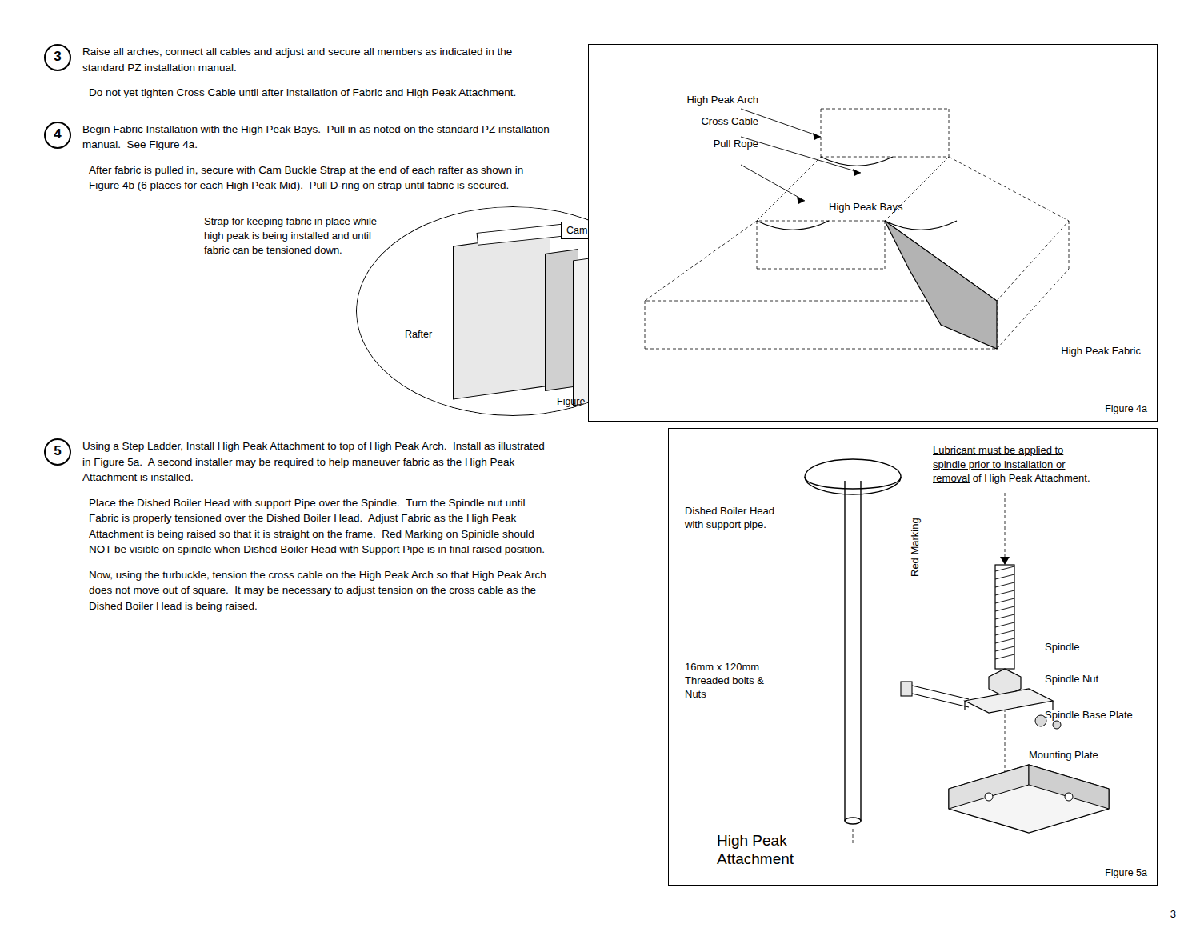3
Raise all arches, connect all cables and adjust and secure all members as indicated in the standard PZ installation manual.
Do not yet tighten Cross Cable until after installation of Fabric and High Peak Attachment.
4
Begin Fabric Installation with the High Peak Bays. Pull in as noted on the standard PZ installation manual. See Figure 4a.
After fabric is pulled in, secure with Cam Buckle Strap at the end of each rafter as shown in Figure 4b (6 places for each High Peak Mid). Pull D-ring on strap until fabric is secured.
Strap for keeping fabric in place while high peak is being installed and until fabric can be tensioned down.
Cam Buckle
Kedar
Rafter
High
Peak
Fabric
Figure 4b
5
Using a Step Ladder, Install High Peak Attachment to top of High Peak Arch. Install as illustrated in Figure 5a. A second installer may be required to help maneuver fabric as the High Peak Attachment is installed.
Place the Dished Boiler Head with support Pipe over the Spindle. Turn the Spindle nut until Fabric is properly tensioned over the Dished Boiler Head. Adjust Fabric as the High Peak Attachment is being raised so that it is straight on the frame. Red Marking on Spinidle should NOT be visible on spindle when Dished Boiler Head with Support Pipe is in final raised position.
Now, using the turbuckle, tension the cross cable on the High Peak Arch so that High Peak Arch does not move out of square. It may be necessary to adjust tension on the cross cable as the Dished Boiler Head is being raised.
High Peak Arch
Cross Cable
Pull Rope
High Peak Bays
High Peak Fabric
Figure 4a
Lubricant must be applied to spindle prior to installation or removal of High Peak Attachment.
Dished Boiler Head with support pipe.
16mm x 120mm Threaded bolts & Nuts
Red Marking
Spindle
Spindle Nut
Spindle Base Plate
Mounting Plate
High Peak
Attachment
Figure 5a
3